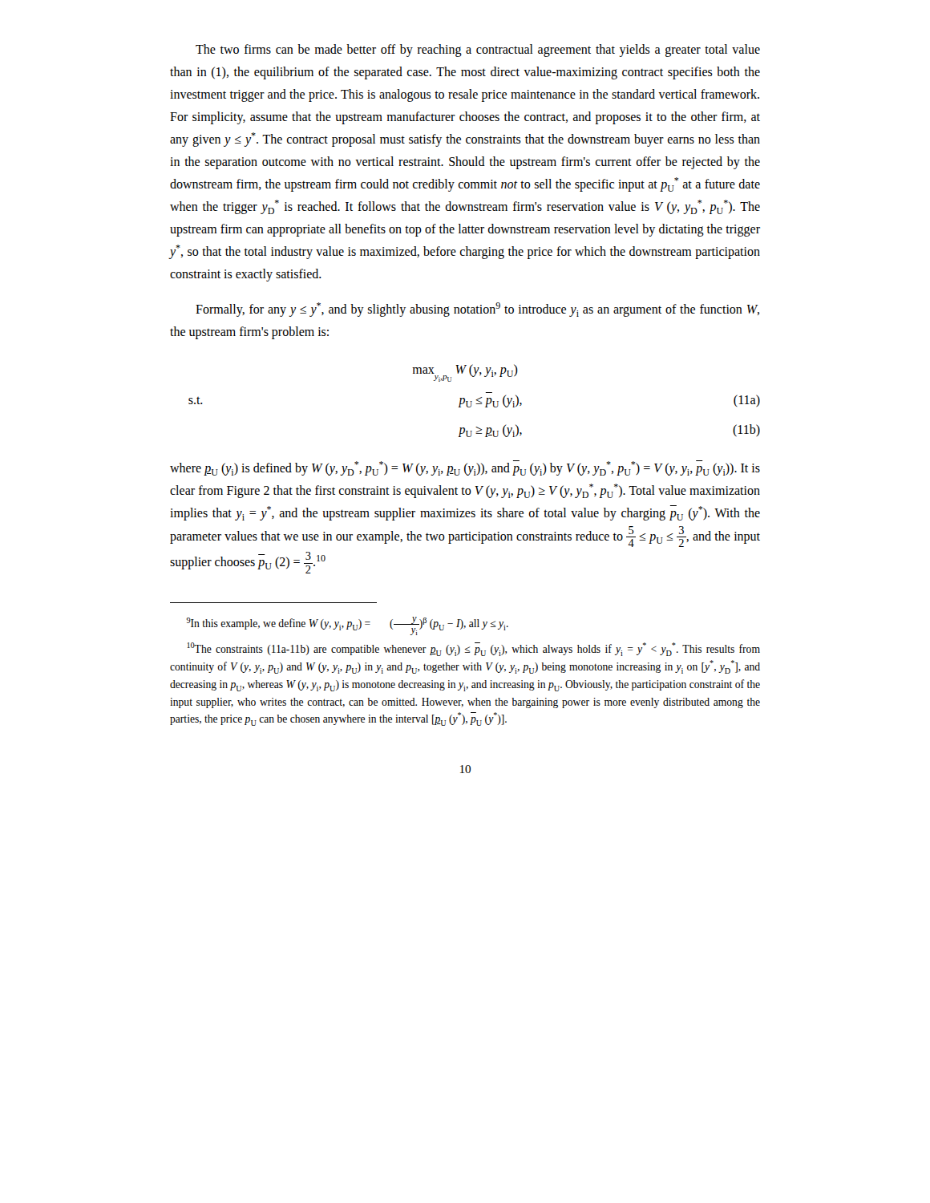The two firms can be made better off by reaching a contractual agreement that yields a greater total value than in (1), the equilibrium of the separated case. The most direct value-maximizing contract specifies both the investment trigger and the price. This is analogous to resale price maintenance in the standard vertical framework. For simplicity, assume that the upstream manufacturer chooses the contract, and proposes it to the other firm, at any given y ≤ y*. The contract proposal must satisfy the constraints that the downstream buyer earns no less than in the separation outcome with no vertical restraint. Should the upstream firm's current offer be rejected by the downstream firm, the upstream firm could not credibly commit not to sell the specific input at pU* at a future date when the trigger yD* is reached. It follows that the downstream firm's reservation value is V (y, yD*, pU*). The upstream firm can appropriate all benefits on top of the latter downstream reservation level by dictating the trigger y*, so that the total industry value is maximized, before charging the price for which the downstream participation constraint is exactly satisfied.
Formally, for any y ≤ y*, and by slightly abusing notation9 to introduce yi as an argument of the function W, the upstream firm's problem is:
maxyi,pU W (y, yi, pU)
s.t. pU ≤ pU (yi), (11a)
pU ≥ pU (yi), (11b)
where pU (yi) is defined by W (y, yD*, pU*) = W (y, yi, pU (yi)), and pU (yi) by V (y, yD*, pU*) = V (y, yi, pU (yi)). It is clear from Figure 2 that the first constraint is equivalent to V (y, yi, pU) ≥ V (y, yD*, pU*). Total value maximization implies that yi = y*, and the upstream supplier maximizes its share of total value by charging pU (y*). With the parameter values that we use in our example, the two participation constraints reduce to 54 ≤ pU ≤ 32, and the input supplier chooses pU (2) = 32.10
9In this example, we define W (y, yi, pU) = (yyi)β (pU − I), all y ≤ yi.
10The constraints (11a-11b) are compatible whenever pU (yi) ≤ pU (yi), which always holds if yi = y* < yD*. This results from continuity of V (y, yi, pU) and W (y, yi, pU) in yi and pU, together with V (y, yi, pU) being monotone increasing in yi on [y*, yD*], and decreasing in pU, whereas W (y, yi, pU) is monotone decreasing in yi, and increasing in pU. Obviously, the participation constraint of the input supplier, who writes the contract, can be omitted. However, when the bargaining power is more evenly distributed among the parties, the price pU can be chosen anywhere in the interval [pU (y*), pU (y*)].
10